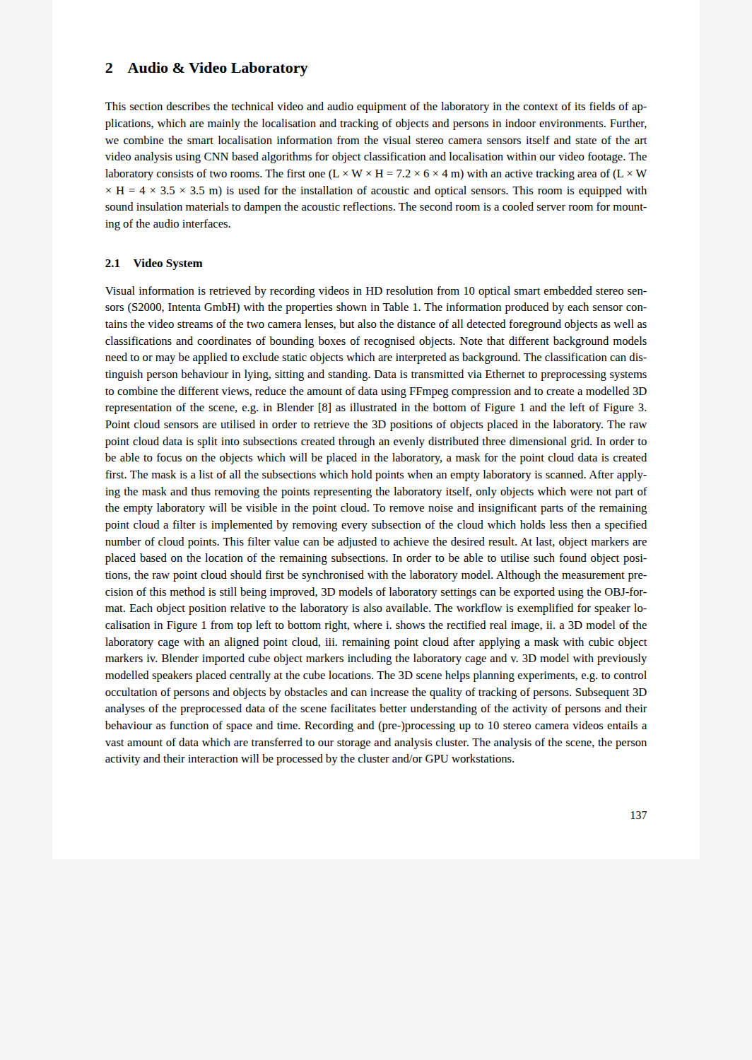2 Audio & Video Laboratory
This section describes the technical video and audio equipment of the laboratory in the context of its fields of applications, which are mainly the localisation and tracking of objects and persons in indoor environments. Further, we combine the smart localisation information from the visual stereo camera sensors itself and state of the art video analysis using CNN based algorithms for object classification and localisation within our video footage. The laboratory consists of two rooms. The first one (L × W × H = 7.2 × 6 × 4 m) with an active tracking area of (L × W × H = 4 × 3.5 × 3.5 m) is used for the installation of acoustic and optical sensors. This room is equipped with sound insulation materials to dampen the acoustic reflections. The second room is a cooled server room for mounting of the audio interfaces.
2.1 Video System
Visual information is retrieved by recording videos in HD resolution from 10 optical smart embedded stereo sensors (S2000, Intenta GmbH) with the properties shown in Table 1. The information produced by each sensor contains the video streams of the two camera lenses, but also the distance of all detected foreground objects as well as classifications and coordinates of bounding boxes of recognised objects. Note that different background models need to or may be applied to exclude static objects which are interpreted as background. The classification can distinguish person behaviour in lying, sitting and standing. Data is transmitted via Ethernet to preprocessing systems to combine the different views, reduce the amount of data using FFmpeg compression and to create a modelled 3D representation of the scene, e.g. in Blender [8] as illustrated in the bottom of Figure 1 and the left of Figure 3. Point cloud sensors are utilised in order to retrieve the 3D positions of objects placed in the laboratory. The raw point cloud data is split into subsections created through an evenly distributed three dimensional grid. In order to be able to focus on the objects which will be placed in the laboratory, a mask for the point cloud data is created first. The mask is a list of all the subsections which hold points when an empty laboratory is scanned. After applying the mask and thus removing the points representing the laboratory itself, only objects which were not part of the empty laboratory will be visible in the point cloud. To remove noise and insignificant parts of the remaining point cloud a filter is implemented by removing every subsection of the cloud which holds less then a specified number of cloud points. This filter value can be adjusted to achieve the desired result. At last, object markers are placed based on the location of the remaining subsections. In order to be able to utilise such found object positions, the raw point cloud should first be synchronised with the laboratory model. Although the measurement precision of this method is still being improved, 3D models of laboratory settings can be exported using the OBJ-format. Each object position relative to the laboratory is also available. The workflow is exemplified for speaker localisation in Figure 1 from top left to bottom right, where i. shows the rectified real image, ii. a 3D model of the laboratory cage with an aligned point cloud, iii. remaining point cloud after applying a mask with cubic object markers iv. Blender imported cube object markers including the laboratory cage and v. 3D model with previously modelled speakers placed centrally at the cube locations. The 3D scene helps planning experiments, e.g. to control occultation of persons and objects by obstacles and can increase the quality of tracking of persons. Subsequent 3D analyses of the preprocessed data of the scene facilitates better understanding of the activity of persons and their behaviour as function of space and time. Recording and (pre-)processing up to 10 stereo camera videos entails a vast amount of data which are transferred to our storage and analysis cluster. The analysis of the scene, the person activity and their interaction will be processed by the cluster and/or GPU workstations.
137